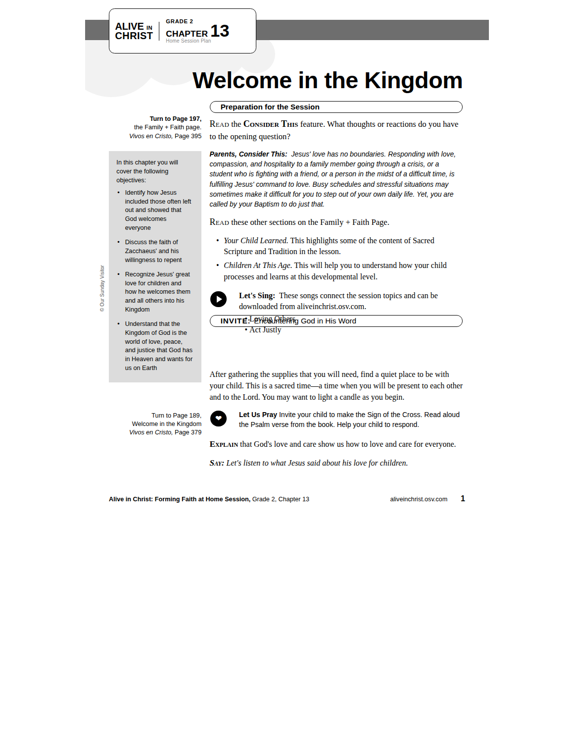ALIVE IN
CHRIST
GRADE 2
CHAPTER 13
Home Session Plan
Welcome in the Kingdom
Preparation for the Session
INVITE: Encountering God in His Word
Turn to Page 197,
the Family + Faith page.
Vivos en Cristo, Page 395
In this chapter you will cover the following objectives:
Identify how Jesus included those often left out and showed that God welcomes everyone
Discuss the faith of Zacchaeus' and his willingness to repent
Recognize Jesus' great love for children and how he welcomes them and all others into his Kingdom
Understand that the Kingdom of God is the world of love, peace, and justice that God has in Heaven and wants for us on Earth
Turn to Page 189,
Welcome in the Kingdom
Vivos en Cristo, Page 379
© Our Sunday Visitor
Read the Consider This feature. What thoughts or reactions do you have to the opening question?
Parents, Consider This: Jesus' love has no boundaries. Responding with love, compassion, and hospitality to a family member going through a crisis, or a student who is fighting with a friend, or a person in the midst of a difficult time, is fulfilling Jesus' command to love. Busy schedules and stressful situations may sometimes make it difficult for you to step out of your own daily life. Yet, you are called by your Baptism to do just that.
Read these other sections on the Family + Faith Page.
Your Child Learned. This highlights some of the content of Sacred Scripture and Tradition in the lesson.
Children At This Age. This will help you to understand how your child processes and learns at this developmental level.
Let's Sing: These songs connect the session topics and can be downloaded from aliveinchrist.osv.com.
Loving Others
Act Justly
After gathering the supplies that you will need, find a quiet place to be with your child. This is a sacred time—a time when you will be present to each other and to the Lord. You may want to light a candle as you begin.
❤
Let Us Pray Invite your child to make the Sign of the Cross. Read aloud the Psalm verse from the book. Help your child to respond.
Explain that God's love and care show us how to love and care for everyone.
Say: Let's listen to what Jesus said about his love for children.
Alive in Christ: Forming Faith at Home Session, Grade 2, Chapter 13
aliveinchrist.osv.com
1